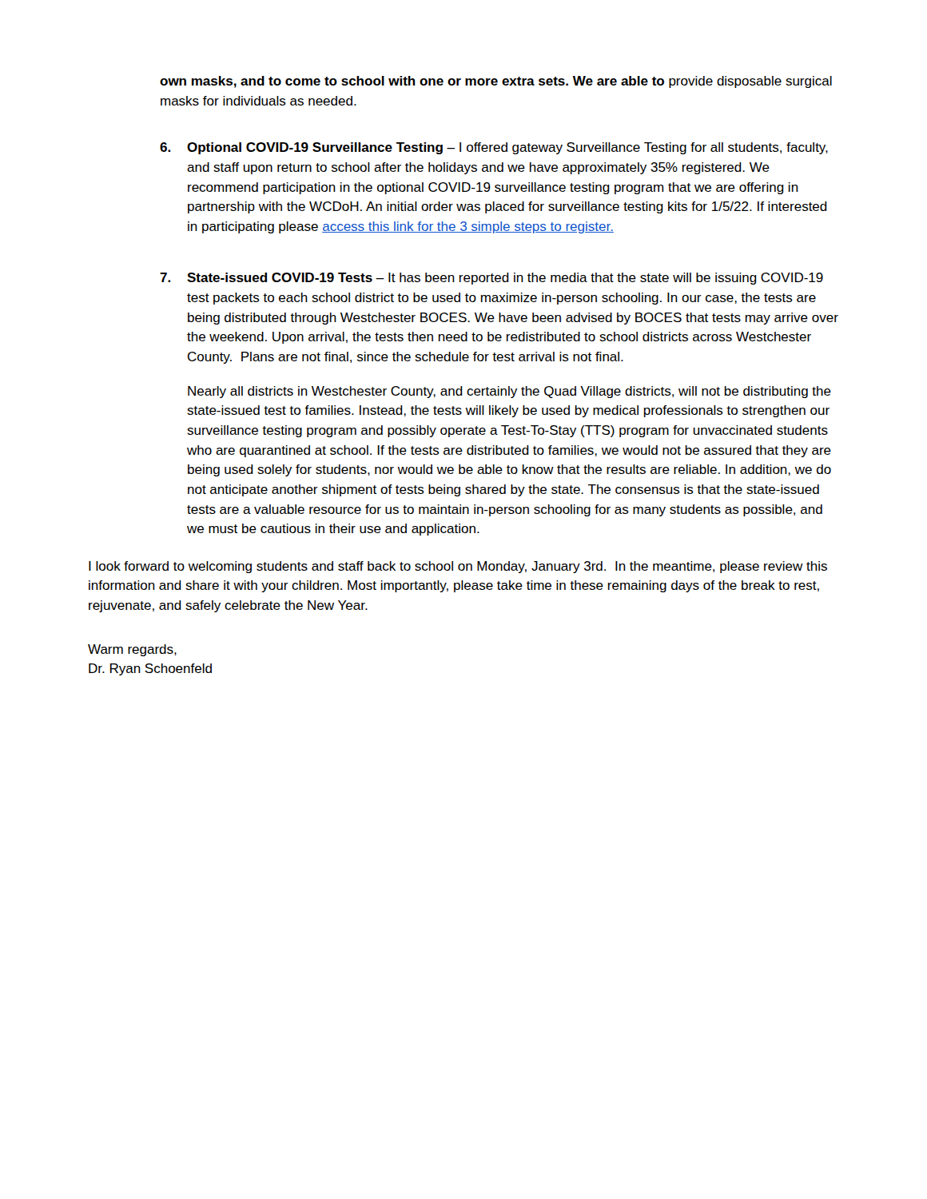own masks, and to come to school with one or more extra sets. We are able to provide disposable surgical masks for individuals as needed.
6. Optional COVID-19 Surveillance Testing – I offered gateway Surveillance Testing for all students, faculty, and staff upon return to school after the holidays and we have approximately 35% registered. We recommend participation in the optional COVID-19 surveillance testing program that we are offering in partnership with the WCDoH. An initial order was placed for surveillance testing kits for 1/5/22. If interested in participating please access this link for the 3 simple steps to register.
7. State-issued COVID-19 Tests – It has been reported in the media that the state will be issuing COVID-19 test packets to each school district to be used to maximize in-person schooling. In our case, the tests are being distributed through Westchester BOCES. We have been advised by BOCES that tests may arrive over the weekend. Upon arrival, the tests then need to be redistributed to school districts across Westchester County. Plans are not final, since the schedule for test arrival is not final.
Nearly all districts in Westchester County, and certainly the Quad Village districts, will not be distributing the state-issued test to families. Instead, the tests will likely be used by medical professionals to strengthen our surveillance testing program and possibly operate a Test-To-Stay (TTS) program for unvaccinated students who are quarantined at school. If the tests are distributed to families, we would not be assured that they are being used solely for students, nor would we be able to know that the results are reliable. In addition, we do not anticipate another shipment of tests being shared by the state. The consensus is that the state-issued tests are a valuable resource for us to maintain in-person schooling for as many students as possible, and we must be cautious in their use and application.
I look forward to welcoming students and staff back to school on Monday, January 3rd. In the meantime, please review this information and share it with your children. Most importantly, please take time in these remaining days of the break to rest, rejuvenate, and safely celebrate the New Year.
Warm regards,
Dr. Ryan Schoenfeld